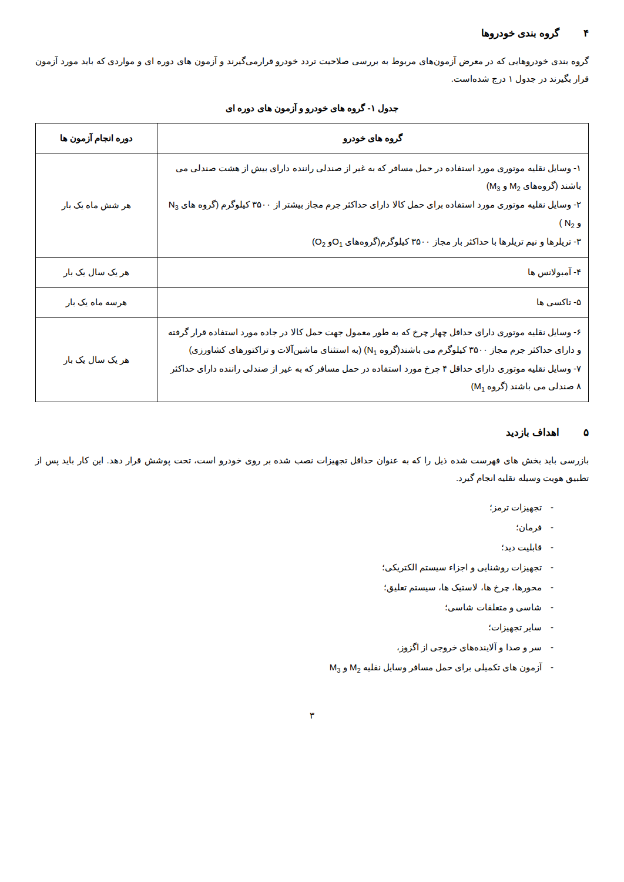۴ گروه بندی خودروها
گروه بندی خودروهایی که در معرض آزمون‌های مربوط به بررسی صلاحیت تردد خودرو قرارمی‌گیرند و آزمون های دوره ای و مواردی که باید مورد آزمون قرار بگیرند در جدول ۱ درج شده‌است.
جدول ۱- گروه های خودرو و آزمون های دوره ای
| گروه های خودرو | دوره انجام آزمون ها |
| --- | --- |
| ۱- وسایل نقلیه موتوری مورد استفاده در حمل مسافر که به غیر از صندلی راننده دارای بیش از هشت صندلی می باشند (گروه‌های M 2 و M 3 ) ۲- وسایل نقلیه موتوری مورد استفاده برای حمل کالا دارای حداکثر جرم مجاز بیشتر از ۳۵۰۰ کیلوگرم (گروه های N 3 و N 2 ) ۳- تریلرها و نیم تریلرها با حداکثر بار مجاز ۳۵۰۰ کیلوگرم(گروه‌های O 1 و O 2 ) | هر شش ماه یک بار |
| ۴- آمبولانس ها | هر یک سال یک بار |
| ۵- تاکسی ها | هرسه ماه یک بار |
| ۶- وسایل نقلیه موتوری دارای حداقل چهار چرخ که به طور معمول جهت حمل کالا در جاده مورد استفاده قرار گرفته و دارای حداکثر جرم مجاز ۳۵۰۰ کیلوگرم می باشند(گروه N 1 ) (به استثنای ماشین‌آلات و تراکتورهای کشاورزی) ۷- وسایل نقلیه موتوری دارای حداقل ۴ چرخ مورد استفاده در حمل مسافر که به غیر از صندلی راننده دارای حداکثر ۸ صندلی می باشند (گروه M 1 ) | هر یک سال یک بار |
۵ اهداف بازدید
بازرسی باید بخش های فهرست شده ذیل را که به عنوان حداقل تجهیزات نصب شده بر روی خودرو است، تحت پوشش قرار دهد. این کار باید پس از تطبیق هویت وسیله نقلیه انجام گیرد.
تجهیزات ترمز؛
فرمان؛
قابلیت دید؛
تجهیزات روشنایی و اجزاء سیستم الکتریکی؛
محورها، چرخ ها، لاستیک ها، سیستم تعلیق؛
شاسی و متعلقات شاسی؛
سایر تجهیزات؛
سر و صدا و آلاینده‌های خروجی از اگزوز،
آزمون های تکمیلی برای حمل مسافر وسایل نقلیه M2 و M3
۳